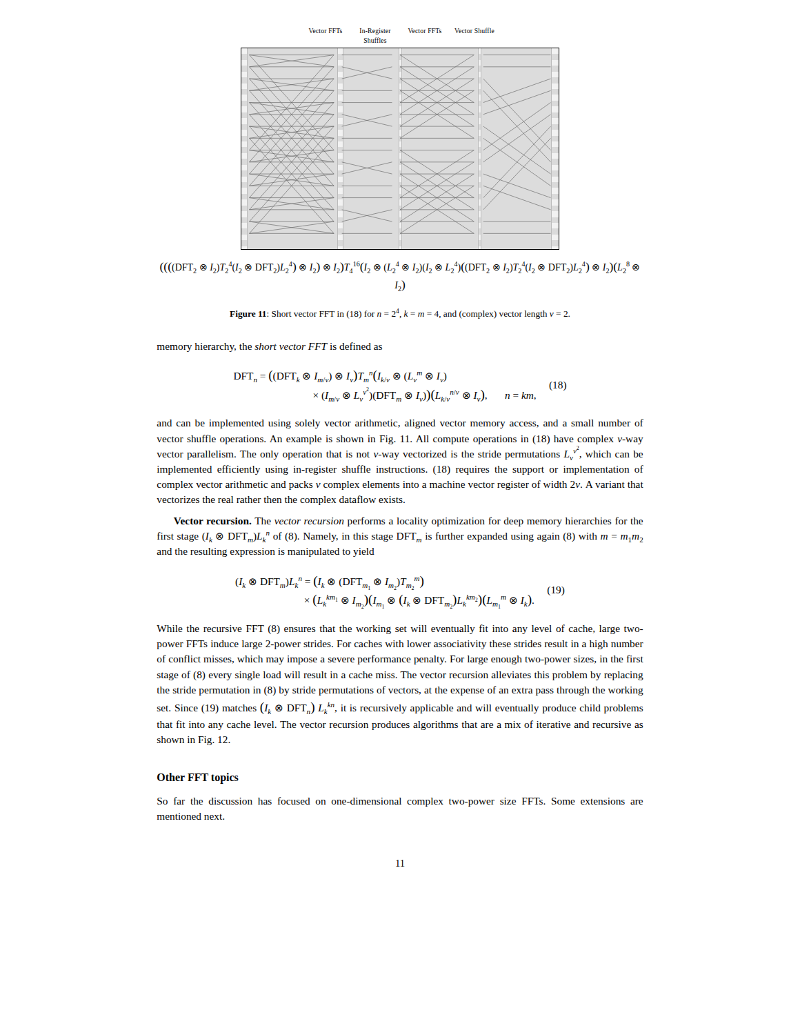Vector FFTs In-Register Shuffles Vector FFTs Vector Shuffle
((((DFT2 ⊗ I2)T24(I2 ⊗ DFT2)L24) ⊗ I2) ⊗ I2) T416(I2 ⊗ (L24 ⊗ I2)(I2 ⊗ L24)((DFT2 ⊗ I2)T24(I2 ⊗ DFT2)L24) ⊗ I2)(L28 ⊗ I2)
Figure 11: Short vector FFT in (18) for n = 24, k = m = 4, and (complex) vector length ν = 2.
memory hierarchy, the short vector FFT is defined as
DFTn = ((DFTk ⊗ Im/ν) ⊗ Iν) Tmn(Ik/ν ⊗ (Lνm ⊗ Iν)
× (Im/ν ⊗ Lνν2)(DFTm ⊗ Iν))(Lk/νn/ν ⊗ Iν), n = km,
(18)
and can be implemented using solely vector arithmetic, aligned vector memory access, and a small number of vector shuffle operations. An example is shown in Fig. 11. All compute operations in (18) have complex ν-way vector parallelism. The only operation that is not ν-way vectorized is the stride permutations Lνν2, which can be implemented efficiently using in-register shuffle instructions. (18) requires the support or implementation of complex vector arithmetic and packs ν complex elements into a machine vector register of width 2ν. A variant that vectorizes the real rather then the complex dataflow exists.
Vector recursion. The vector recursion performs a locality optimization for deep memory hierarchies for the first stage (Ik ⊗ DFTm)Lkn of (8). Namely, in this stage DFTm is further expanded using again (8) with m = m1m2 and the resulting expression is manipulated to yield
(Ik ⊗ DFTm)Lkn = (Ik ⊗ (DFTm1 ⊗ Im2)Tm2m)
× (Lkkm1 ⊗ Im2)(Im1 ⊗ (Ik ⊗ DFTm2) Lkkm2)(Lm1m ⊗ Ik).
(19)
While the recursive FFT (8) ensures that the working set will eventually fit into any level of cache, large two-power FFTs induce large 2-power strides. For caches with lower associativity these strides result in a high number of conflict misses, which may impose a severe performance penalty. For large enough two-power sizes, in the first stage of (8) every single load will result in a cache miss. The vector recursion alleviates this problem by replacing the stride permutation in (8) by stride permutations of vectors, at the expense of an extra pass through the working set. Since (19) matches (Ik ⊗ DFTn) Lkkn, it is recursively applicable and will eventually produce child problems that fit into any cache level. The vector recursion produces algorithms that are a mix of iterative and recursive as shown in Fig. 12.
Other FFT topics
So far the discussion has focused on one-dimensional complex two-power size FFTs. Some extensions are mentioned next.
11